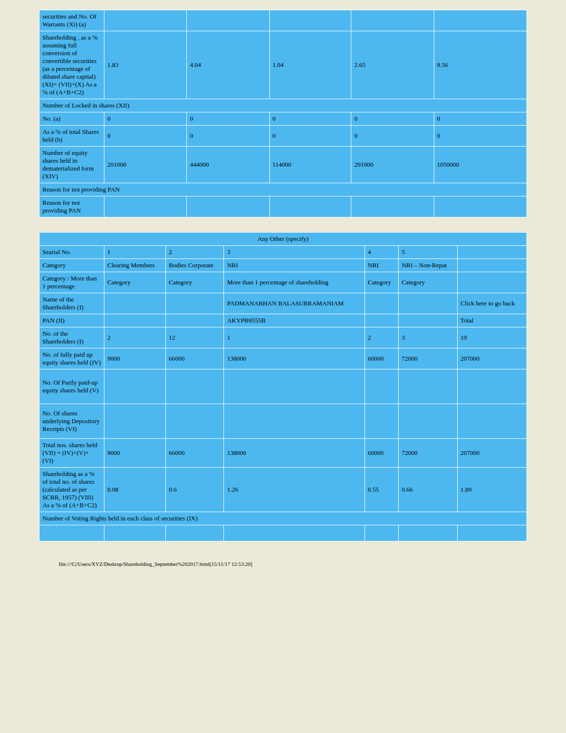| securities and No. Of Warrants (Xi) (a) | | | | | |
| Shareholding , as a % assuming full conversion of convertible securities (as a percentage of diluted share capital) (XI)= (VII)+(X) As a % of (A+B+C2) | 1.83 | 4.04 | 1.04 | 2.65 | 9.56 |
| Number of Locked in shares (XII) |
| No. (a) | 0 | 0 | 0 | 0 | 0 |
| As a % of total Shares held (b) | 0 | 0 | 0 | 0 | 0 |
| Number of equity shares held in dematerialized form (XIV) | 201000 | 444000 | 114000 | 291000 | 1050000 |
| Reason for not providing PAN |
| Reason for not providing PAN | | | | | |
| Any Other (specify) |
| Searial No. | 1 | 2 | 3 | 4 | 5 | |
| Category | Clearing Members | Bodies Corporate | NRI | NRI | NRI – Non-Repat | |
| Category / More than 1 percentage | Category | Category | More than 1 percentage of shareholding | Category | Category | |
| Name of the Shareholders (I) | | | PADMANABHAN BALASUBRAMANIAM | | | Click here to go back |
| PAN (II) | | | AKYPB9555B | | | Total |
| No. of the Shareholders (I) | 2 | 12 | 1 | 2 | 3 | 19 |
| No. of fully paid up equity shares held (IV) | 9000 | 66000 | 138000 | 60000 | 72000 | 207000 |
| No. Of Partly paid-up equity shares held (V) | | | | | | |
| No. Of shares underlying Depository Receipts (VI) | | | | | | |
| Total nos. shares held (VII) = (IV)+(V)+ (VI) | 9000 | 66000 | 138000 | 60000 | 72000 | 207000 |
| Shareholding as a % of total no. of shares (calculated as per SCRR, 1957) (VIII) As a % of (A+B+C2) | 0.08 | 0.6 | 1.26 | 0.55 | 0.66 | 1.89 |
| Number of Voting Rights held in each class of securities (IX) |
file:///C|/Users/XYZ/Desktop/Shareholding_September%202017.html[15/11/17 12:53:20]